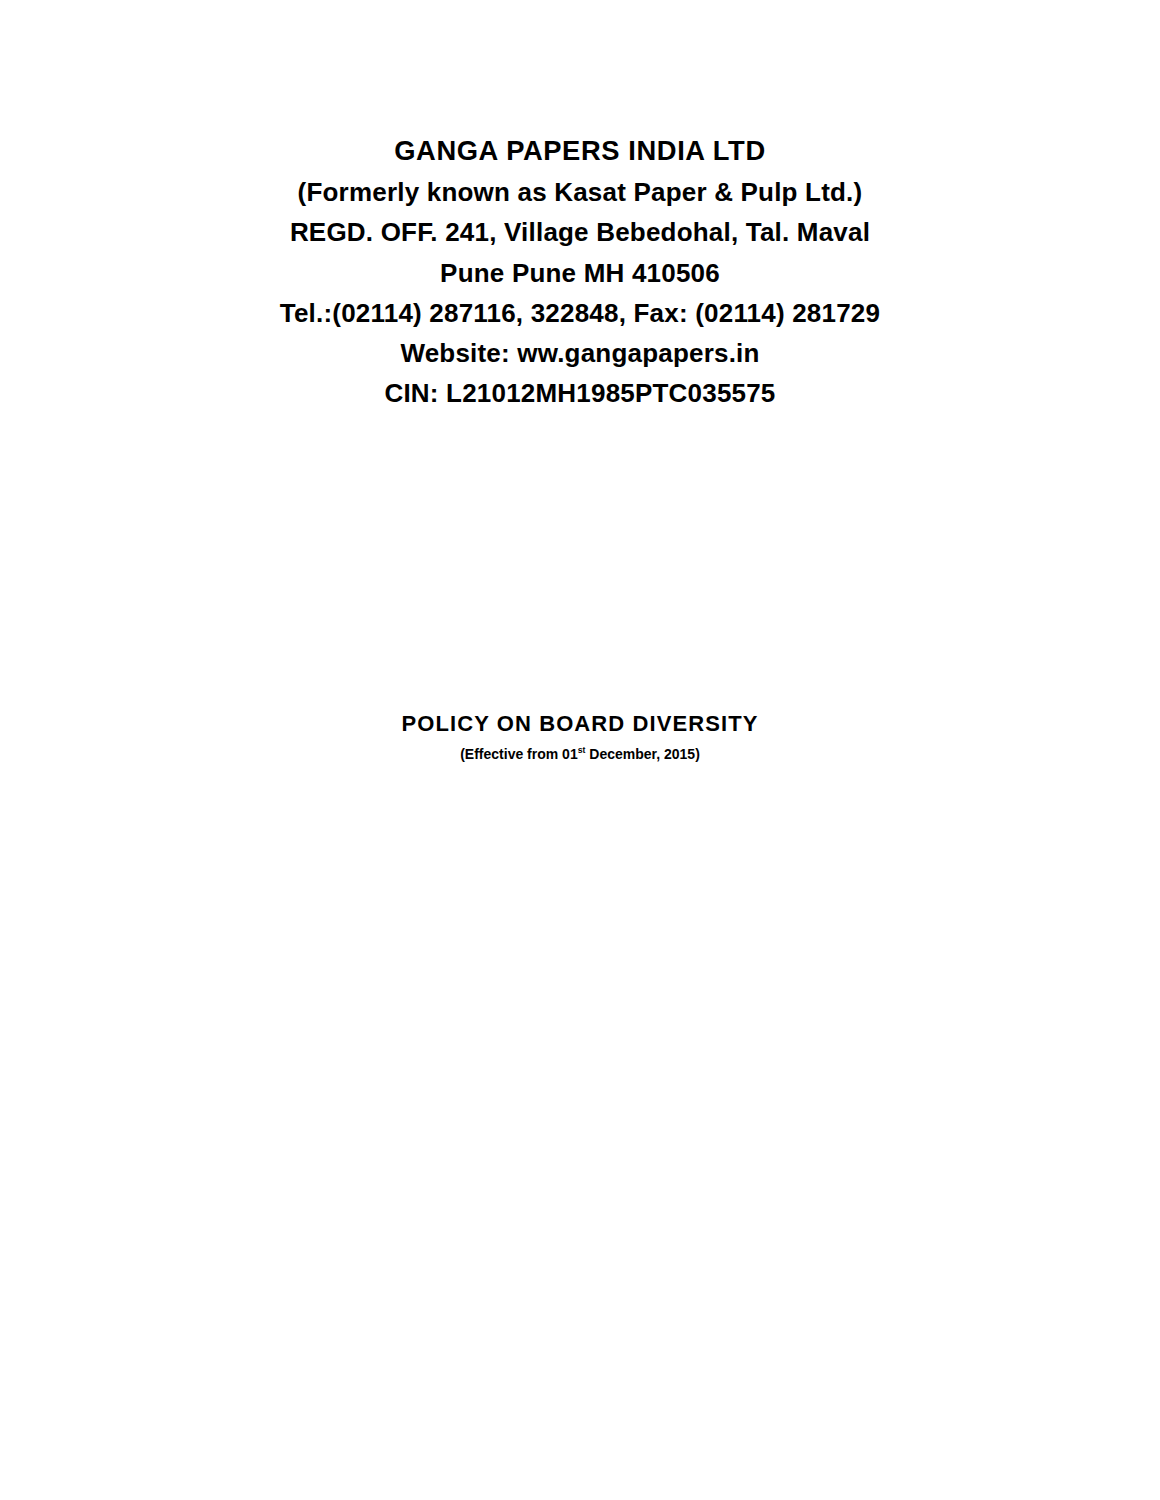GANGA PAPERS INDIA LTD
(Formerly known as Kasat Paper & Pulp Ltd.)
REGD. OFF. 241, Village Bebedohal, Tal. Maval Pune Pune MH 410506
Tel.:(02114) 287116, 322848, Fax: (02114) 281729
Website: ww.gangapapers.in
CIN: L21012MH1985PTC035575
POLICY ON BOARD DIVERSITY
(Effective from 01st December, 2015)